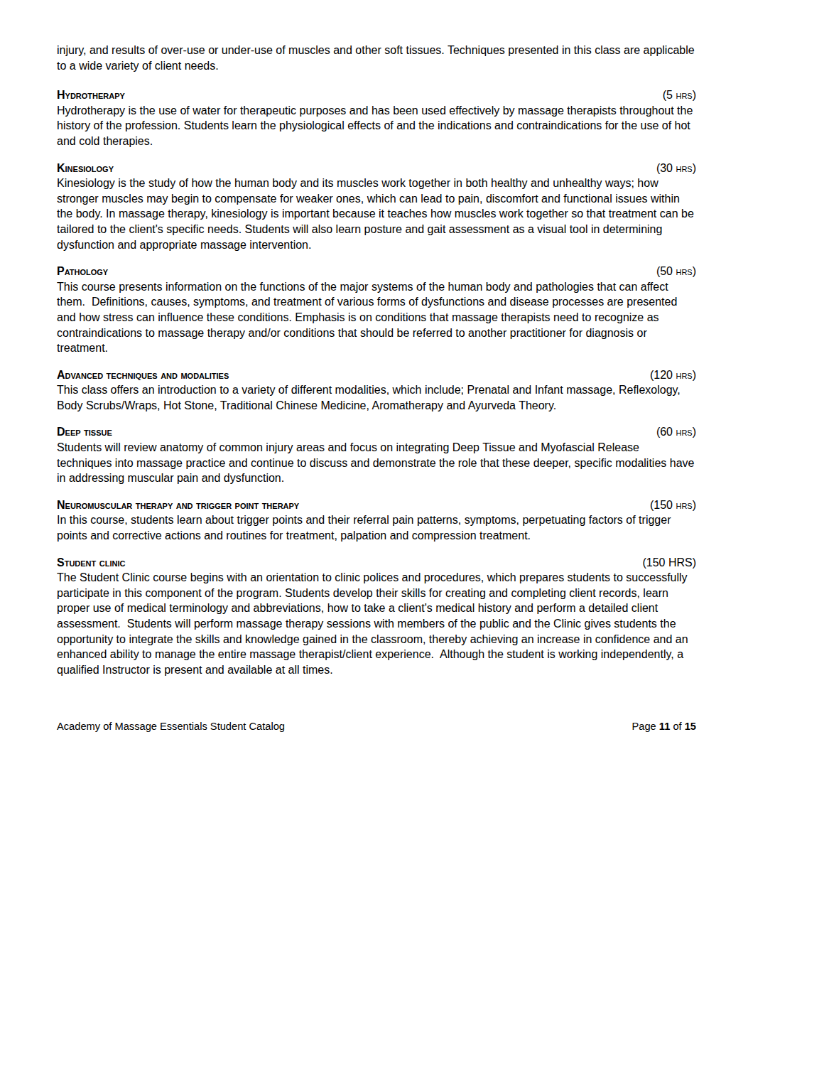injury, and results of over-use or under-use of muscles and other soft tissues. Techniques presented in this class are applicable to a wide variety of client needs.
Hydrotherapy (5 hrs)
Hydrotherapy is the use of water for therapeutic purposes and has been used effectively by massage therapists throughout the history of the profession. Students learn the physiological effects of and the indications and contraindications for the use of hot and cold therapies.
Kinesiology (30 hrs)
Kinesiology is the study of how the human body and its muscles work together in both healthy and unhealthy ways; how stronger muscles may begin to compensate for weaker ones, which can lead to pain, discomfort and functional issues within the body. In massage therapy, kinesiology is important because it teaches how muscles work together so that treatment can be tailored to the client's specific needs. Students will also learn posture and gait assessment as a visual tool in determining dysfunction and appropriate massage intervention.
Pathology (50 hrs)
This course presents information on the functions of the major systems of the human body and pathologies that can affect them. Definitions, causes, symptoms, and treatment of various forms of dysfunctions and disease processes are presented and how stress can influence these conditions. Emphasis is on conditions that massage therapists need to recognize as contraindications to massage therapy and/or conditions that should be referred to another practitioner for diagnosis or treatment.
Advanced Techniques and Modalities (120 hrs)
This class offers an introduction to a variety of different modalities, which include; Prenatal and Infant massage, Reflexology, Body Scrubs/Wraps, Hot Stone, Traditional Chinese Medicine, Aromatherapy and Ayurveda Theory.
Deep Tissue (60 hrs)
Students will review anatomy of common injury areas and focus on integrating Deep Tissue and Myofascial Release techniques into massage practice and continue to discuss and demonstrate the role that these deeper, specific modalities have in addressing muscular pain and dysfunction.
Neuromuscular Therapy and Trigger Point Therapy (150 hrs)
In this course, students learn about trigger points and their referral pain patterns, symptoms, perpetuating factors of trigger points and corrective actions and routines for treatment, palpation and compression treatment.
Student Clinic (150 HRS)
The Student Clinic course begins with an orientation to clinic polices and procedures, which prepares students to successfully participate in this component of the program. Students develop their skills for creating and completing client records, learn proper use of medical terminology and abbreviations, how to take a client's medical history and perform a detailed client assessment. Students will perform massage therapy sessions with members of the public and the Clinic gives students the opportunity to integrate the skills and knowledge gained in the classroom, thereby achieving an increase in confidence and an enhanced ability to manage the entire massage therapist/client experience. Although the student is working independently, a qualified Instructor is present and available at all times.
Academy of Massage Essentials Student Catalog
Page 11 of 15